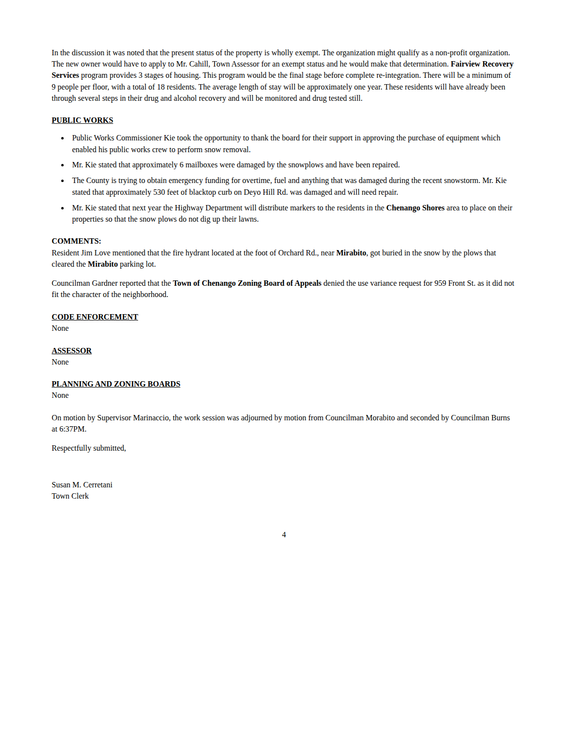In the discussion it was noted that the present status of the property is wholly exempt. The organization might qualify as a non-profit organization. The new owner would have to apply to Mr. Cahill, Town Assessor for an exempt status and he would make that determination. Fairview Recovery Services program provides 3 stages of housing. This program would be the final stage before complete re-integration. There will be a minimum of 9 people per floor, with a total of 18 residents. The average length of stay will be approximately one year. These residents will have already been through several steps in their drug and alcohol recovery and will be monitored and drug tested still.
PUBLIC WORKS
Public Works Commissioner Kie took the opportunity to thank the board for their support in approving the purchase of equipment which enabled his public works crew to perform snow removal.
Mr. Kie stated that approximately 6 mailboxes were damaged by the snowplows and have been repaired.
The County is trying to obtain emergency funding for overtime, fuel and anything that was damaged during the recent snowstorm. Mr. Kie stated that approximately 530 feet of blacktop curb on Deyo Hill Rd. was damaged and will need repair.
Mr. Kie stated that next year the Highway Department will distribute markers to the residents in the Chenango Shores area to place on their properties so that the snow plows do not dig up their lawns.
COMMENTS:
Resident Jim Love mentioned that the fire hydrant located at the foot of Orchard Rd., near Mirabito, got buried in the snow by the plows that cleared the Mirabito parking lot.
Councilman Gardner reported that the Town of Chenango Zoning Board of Appeals denied the use variance request for 959 Front St. as it did not fit the character of the neighborhood.
CODE ENFORCEMENT
None
ASSESSOR
None
PLANNING AND ZONING BOARDS
None
On motion by Supervisor Marinaccio, the work session was adjourned by motion from Councilman Morabito and seconded by Councilman Burns at 6:37PM.
Respectfully submitted,
Susan M. Cerretani
Town Clerk
4